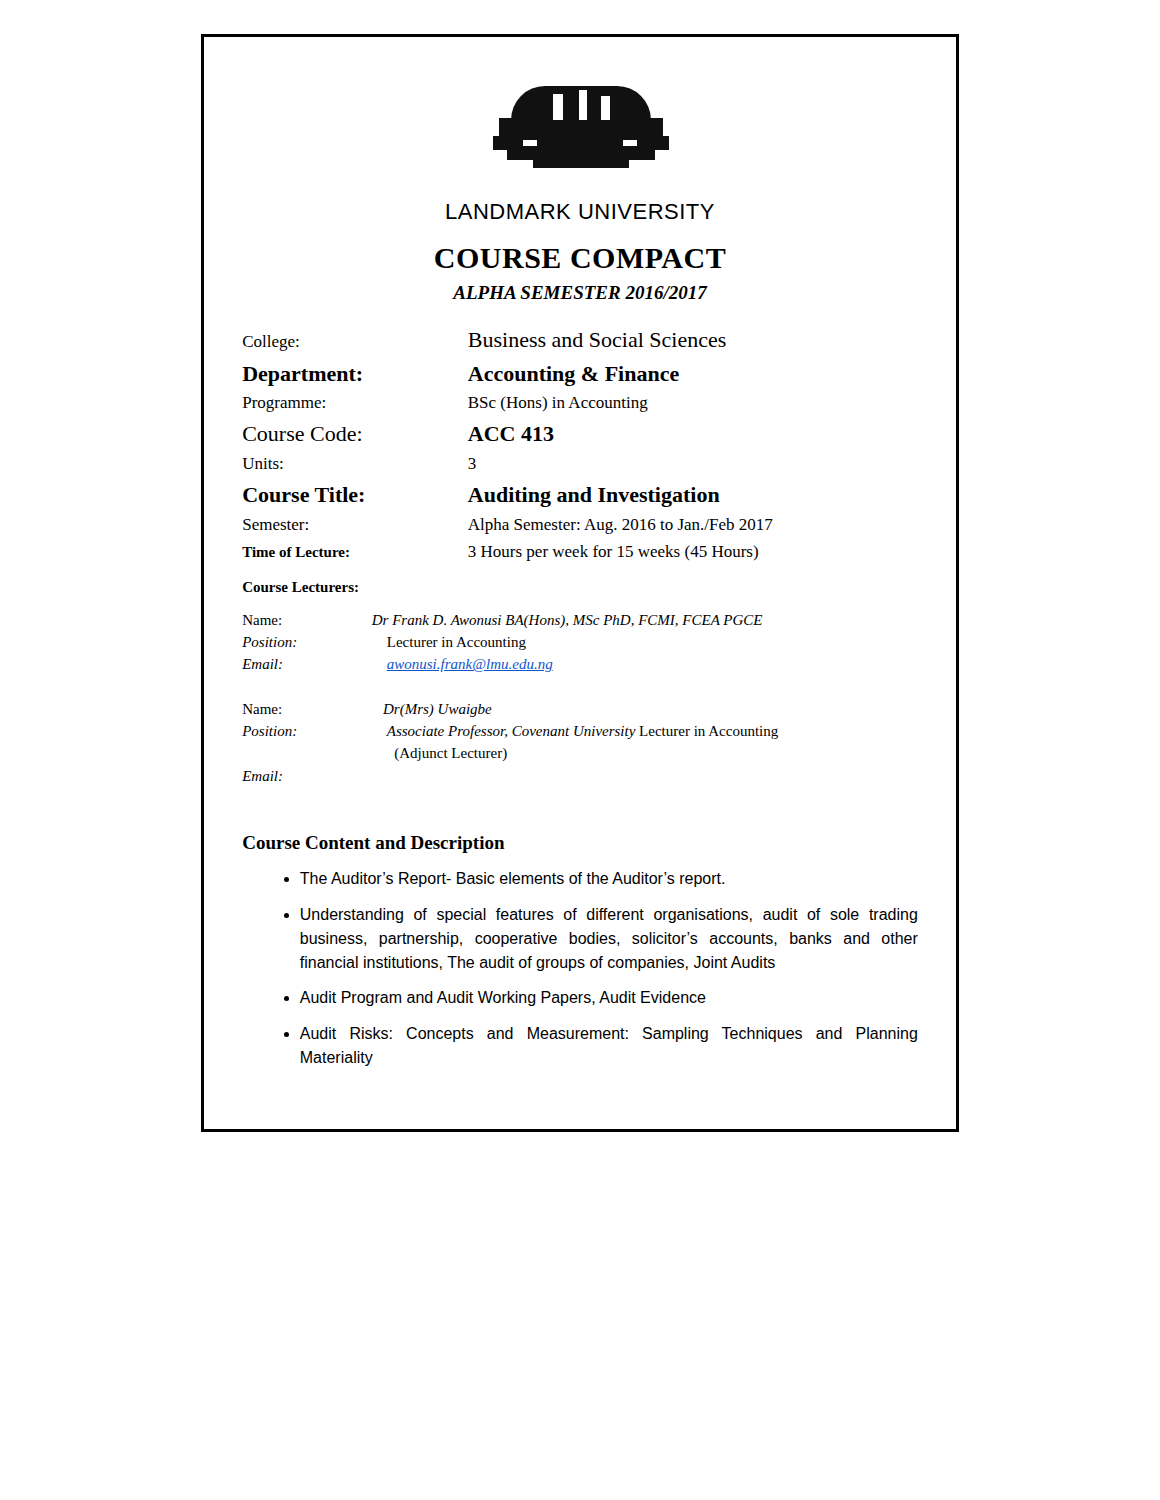LANDMARK UNIVERSITY
COURSE COMPACT
ALPHA SEMESTER 2016/2017
| College: | Business and Social Sciences |
| Department: | Accounting & Finance |
| Programme: | BSc (Hons) in Accounting |
| Course Code: | ACC 413 |
| Units: | 3 |
| Course Title: | Auditing and Investigation |
| Semester: | Alpha Semester: Aug. 2016 to Jan./Feb 2017 |
| Time of Lecture: | 3 Hours per week for 15 weeks (45 Hours) |
Course Lecturers:
| Name: | Dr Frank D. Awonusi BA(Hons), MSc PhD, FCMI, FCEA PGCE |
| Position: | Lecturer in Accounting |
| Email: | awonusi.frank@lmu.edu.ng |
| Name: | Dr(Mrs) Uwaigbe |
| Position: | Associate Professor, Covenant University Lecturer in Accounting |
| | (Adjunct Lecturer) |
| Email: | |
Course Content and Description
The Auditor’s Report- Basic elements of the Auditor’s report.
Understanding of special features of different organisations, audit of sole trading business, partnership, cooperative bodies, solicitor’s accounts, banks and other financial institutions, The audit of groups of companies, Joint Audits
Audit Program and Audit Working Papers, Audit Evidence
Audit Risks: Concepts and Measurement: Sampling Techniques and Planning Materiality